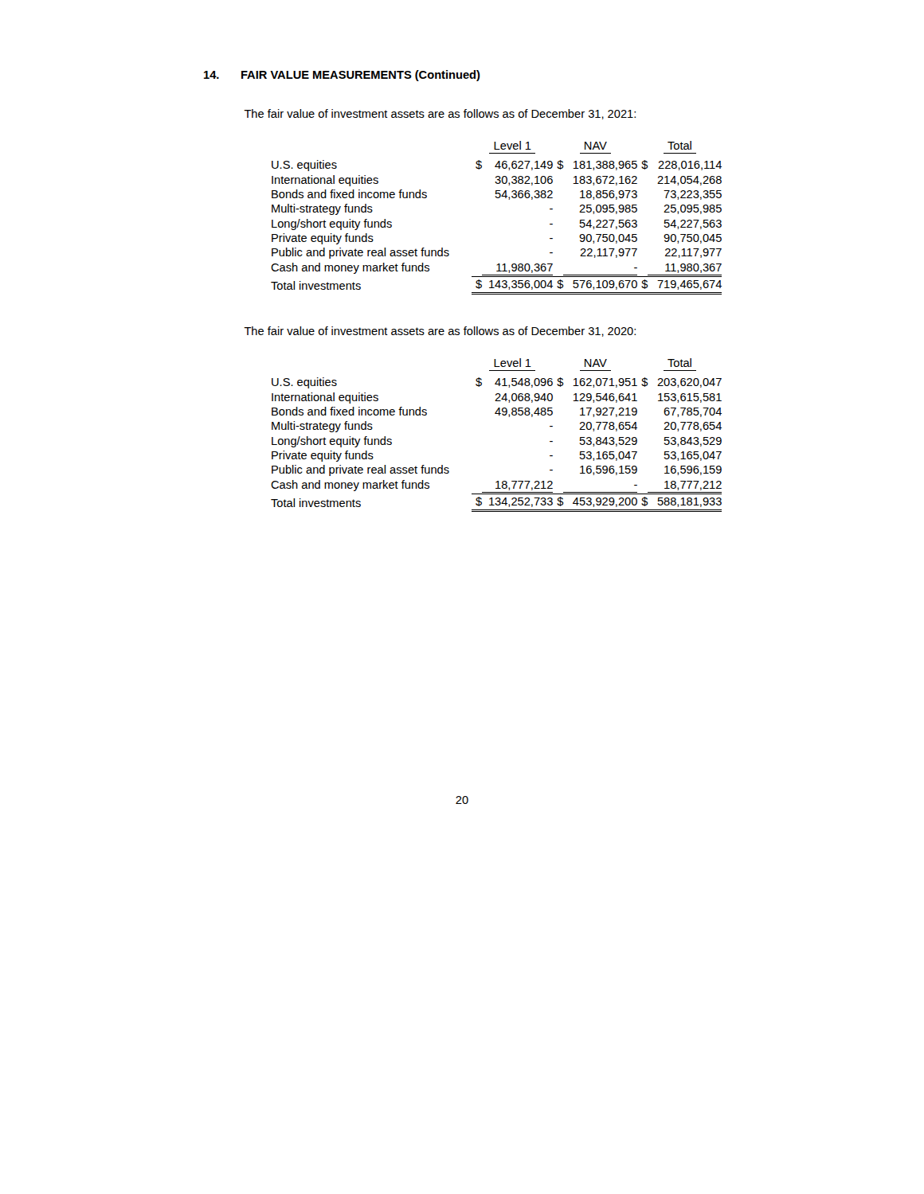14.
FAIR VALUE MEASUREMENTS (Continued)
The fair value of investment assets are as follows as of December 31, 2021:
| | Level 1 | NAV | Total |
| --- | --- | --- | --- |
| U.S. equities | $ | 46,627,149 | $ | 181,388,965 | $ | 228,016,114 |
| International equities | | 30,382,106 | | 183,672,162 | | 214,054,268 |
| Bonds and fixed income funds | | 54,366,382 | | 18,856,973 | | 73,223,355 |
| Multi-strategy funds | | - | | 25,095,985 | | 25,095,985 |
| Long/short equity funds | | - | | 54,227,563 | | 54,227,563 |
| Private equity funds | | - | | 90,750,045 | | 90,750,045 |
| Public and private real asset funds | | - | | 22,117,977 | | 22,117,977 |
| Cash and money market funds | | 11,980,367 | | - | | 11,980,367 |
| Total investments | $ | 143,356,004 | $ | 576,109,670 | $ | 719,465,674 |
The fair value of investment assets are as follows as of December 31, 2020:
| | Level 1 | NAV | Total |
| --- | --- | --- | --- |
| U.S. equities | $ | 41,548,096 | $ | 162,071,951 | $ | 203,620,047 |
| International equities | | 24,068,940 | | 129,546,641 | | 153,615,581 |
| Bonds and fixed income funds | | 49,858,485 | | 17,927,219 | | 67,785,704 |
| Multi-strategy funds | | - | | 20,778,654 | | 20,778,654 |
| Long/short equity funds | | - | | 53,843,529 | | 53,843,529 |
| Private equity funds | | - | | 53,165,047 | | 53,165,047 |
| Public and private real asset funds | | - | | 16,596,159 | | 16,596,159 |
| Cash and money market funds | | 18,777,212 | | - | | 18,777,212 |
| Total investments | $ | 134,252,733 | $ | 453,929,200 | $ | 588,181,933 |
20